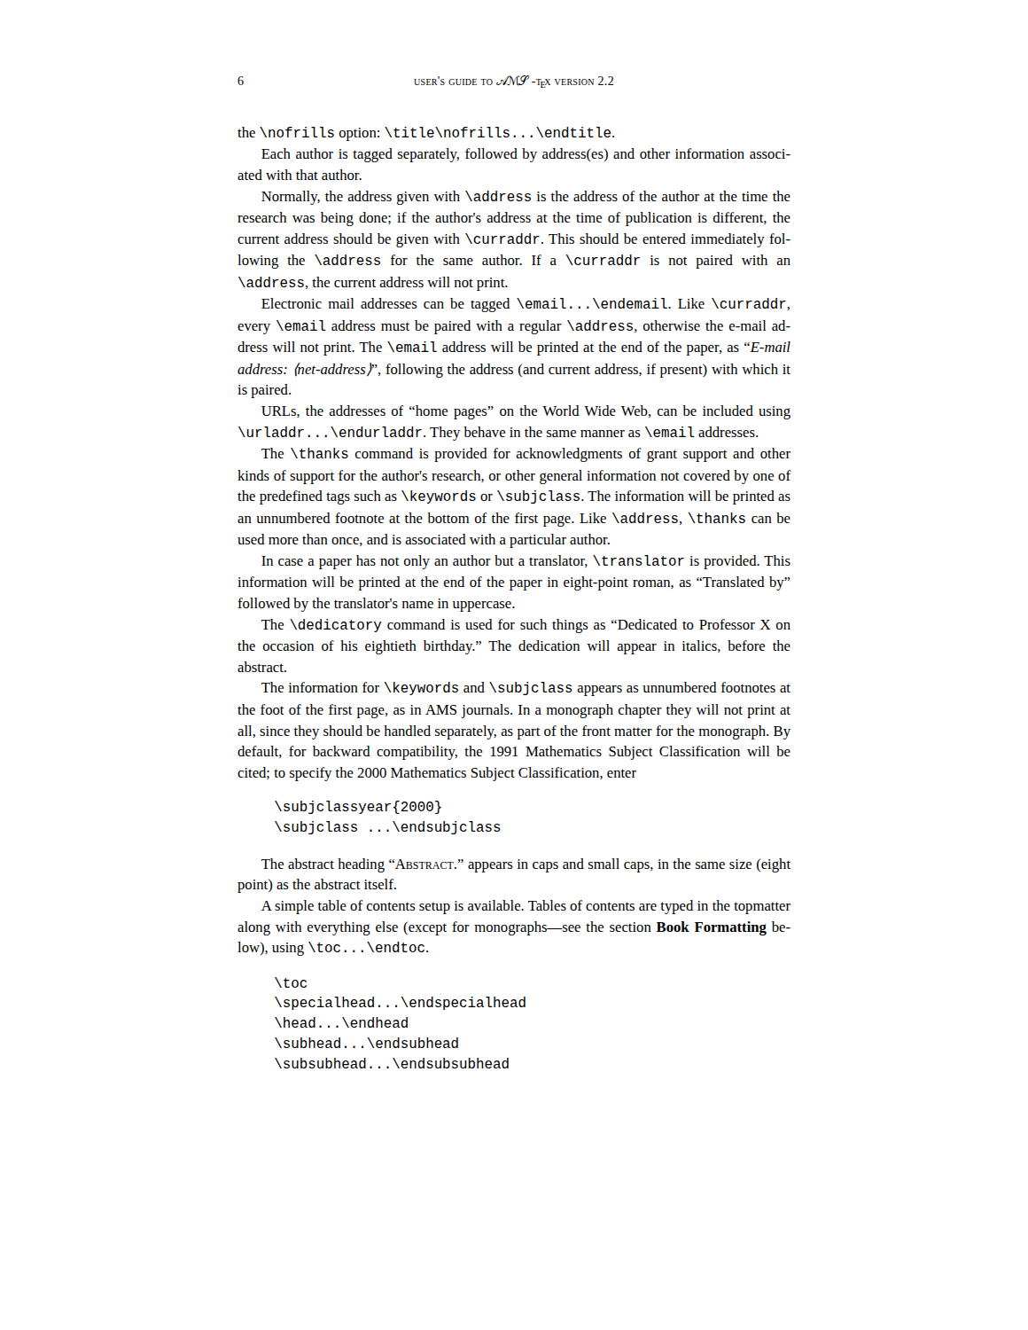6 USER'S GUIDE TO 𝒜ℳ𝒮-TEX VERSION 2.2
the \nofrills option: \title\nofrills...\endtitle.
Each author is tagged separately, followed by address(es) and other information associated with that author.
Normally, the address given with \address is the address of the author at the time the research was being done; if the author's address at the time of publication is different, the current address should be given with \curraddr. This should be entered immediately following the \address for the same author. If a \curraddr is not paired with an \address, the current address will not print.
Electronic mail addresses can be tagged \email...\endemail. Like \curraddr, every \email address must be paired with a regular \address, otherwise the e-mail address will not print. The \email address will be printed at the end of the paper, as “E-mail address: ⟨net-address⟩”, following the address (and current address, if present) with which it is paired.
URLs, the addresses of “home pages” on the World Wide Web, can be included using \urladdr...\endurladdr. They behave in the same manner as \email addresses.
The \thanks command is provided for acknowledgments of grant support and other kinds of support for the author's research, or other general information not covered by one of the predefined tags such as \keywords or \subjclass. The information will be printed as an unnumbered footnote at the bottom of the first page. Like \address, \thanks can be used more than once, and is associated with a particular author.
In case a paper has not only an author but a translator, \translator is provided. This information will be printed at the end of the paper in eight-point roman, as “Translated by” followed by the translator's name in uppercase.
The \dedicatory command is used for such things as “Dedicated to Professor X on the occasion of his eightieth birthday.” The dedication will appear in italics, before the abstract.
The information for \keywords and \subjclass appears as unnumbered footnotes at the foot of the first page, as in AMS journals. In a monograph chapter they will not print at all, since they should be handled separately, as part of the front matter for the monograph. By default, for backward compatibility, the 1991 Mathematics Subject Classification will be cited; to specify the 2000 Mathematics Subject Classification, enter
\subjclassyear{2000} \subjclass ...\endsubjclass
The abstract heading “Abstract.” appears in caps and small caps, in the same size (eight point) as the abstract itself.
A simple table of contents setup is available. Tables of contents are typed in the topmatter along with everything else (except for monographs—see the section Book Formatting below), using \toc...\endtoc.
\toc \specialhead...\endspecialhead \head...\endhead \subhead...\endsubhead \subsubhead...\endsubsubhead